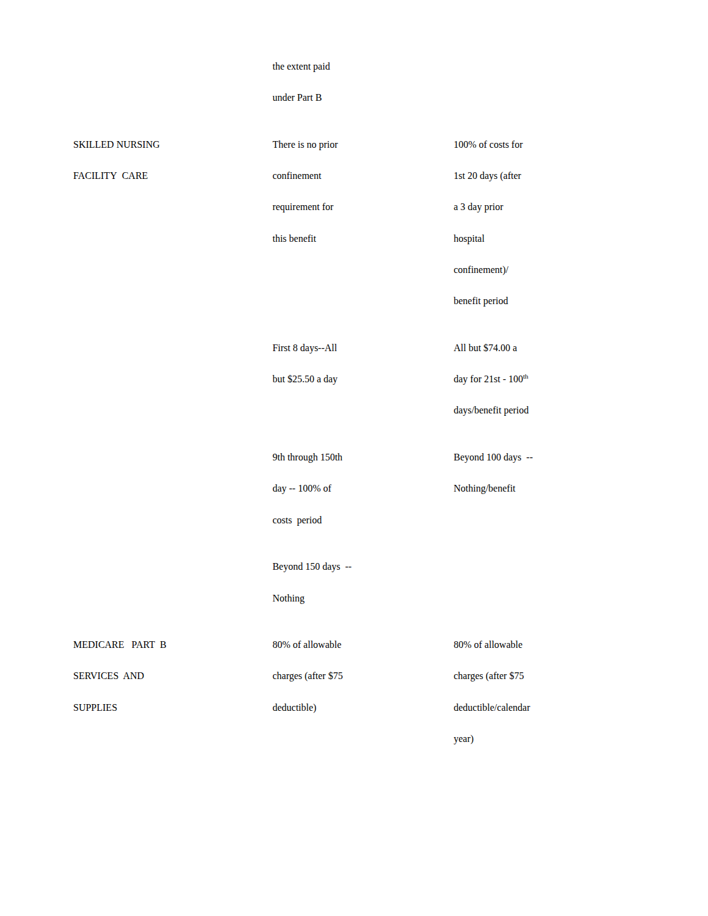| | the extent paid under Part B | |
| SKILLED NURSING FACILITY CARE | There is no prior confinement requirement for this benefit | 100% of costs for 1st 20 days (after a 3 day prior hospital confinement)/ benefit period |
| | First 8 days--All but $25.50 a day | All but $74.00 a day for 21st - 100 th days/benefit period |
| | 9th through 150th day -- 100% of costs period | Beyond 100 days -- Nothing/benefit |
| | Beyond 150 days -- Nothing | |
| MEDICARE PART B SERVICES AND SUPPLIES | 80% of allowable charges (after $75 deductible) | 80% of allowable charges (after $75 deductible/calendar year) |